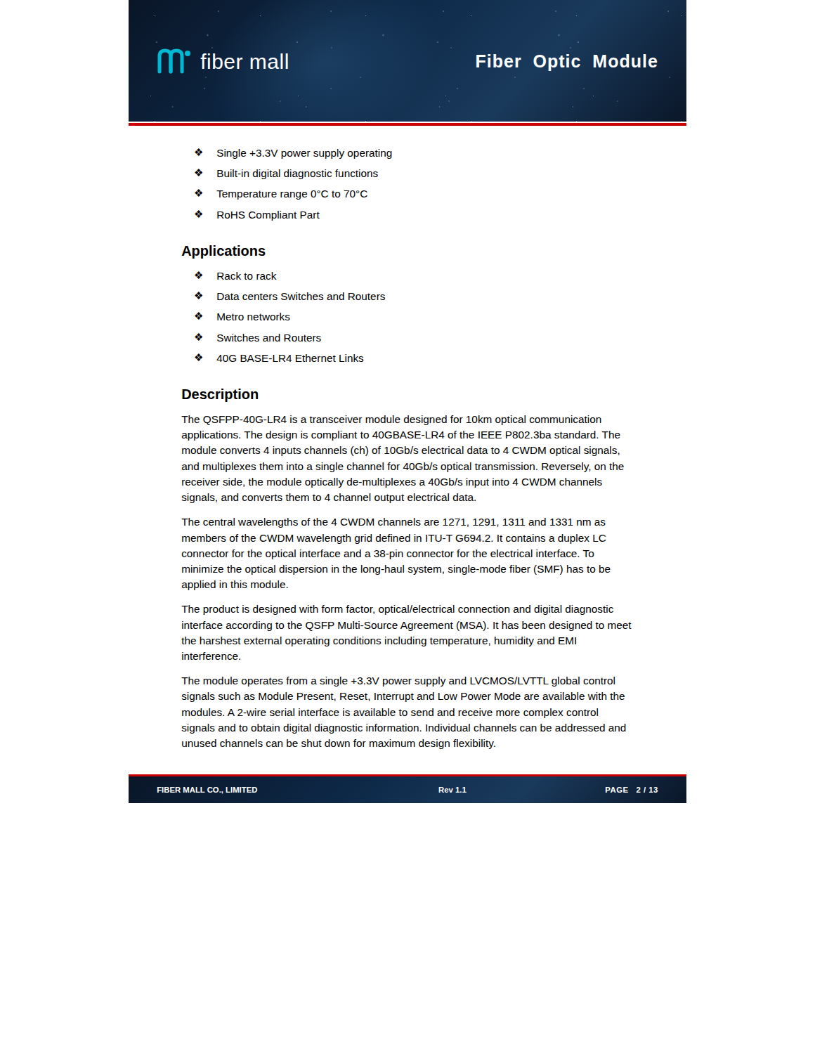fiber mall
Fiber Optic Module
Single +3.3V power supply operating
Built-in digital diagnostic functions
Temperature range 0°C to 70°C
RoHS Compliant Part
Applications
Rack to rack
Data centers Switches and Routers
Metro networks
Switches and Routers
40G BASE-LR4 Ethernet Links
Description
The QSFPP-40G-LR4 is a transceiver module designed for 10km optical communication applications. The design is compliant to 40GBASE-LR4 of the IEEE P802.3ba standard. The module converts 4 inputs channels (ch) of 10Gb/s electrical data to 4 CWDM optical signals, and multiplexes them into a single channel for 40Gb/s optical transmission. Reversely, on the receiver side, the module optically de-multiplexes a 40Gb/s input into 4 CWDM channels signals, and converts them to 4 channel output electrical data.
The central wavelengths of the 4 CWDM channels are 1271, 1291, 1311 and 1331 nm as members of the CWDM wavelength grid defined in ITU-T G694.2. It contains a duplex LC connector for the optical interface and a 38-pin connector for the electrical interface. To minimize the optical dispersion in the long-haul system, single-mode fiber (SMF) has to be applied in this module.
The product is designed with form factor, optical/electrical connection and digital diagnostic interface according to the QSFP Multi-Source Agreement (MSA). It has been designed to meet the harshest external operating conditions including temperature, humidity and EMI interference.
The module operates from a single +3.3V power supply and LVCMOS/LVTTL global control signals such as Module Present, Reset, Interrupt and Low Power Mode are available with the modules. A 2-wire serial interface is available to send and receive more complex control signals and to obtain digital diagnostic information. Individual channels can be addressed and unused channels can be shut down for maximum design flexibility.
FIBER MALL CO., LIMITED
Rev 1.1
PAGE 2 / 13